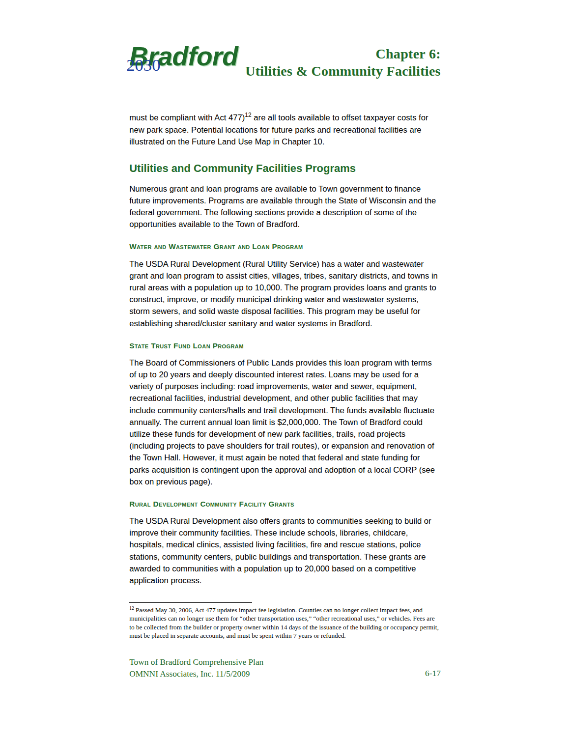Bradford 2030
Chapter 6:
Utilities & Community Facilities
must be compliant with Act 477)12 are all tools available to offset taxpayer costs for new park space. Potential locations for future parks and recreational facilities are illustrated on the Future Land Use Map in Chapter 10.
Utilities and Community Facilities Programs
Numerous grant and loan programs are available to Town government to finance future improvements. Programs are available through the State of Wisconsin and the federal government. The following sections provide a description of some of the opportunities available to the Town of Bradford.
Water and Wastewater Grant and Loan Program
The USDA Rural Development (Rural Utility Service) has a water and wastewater grant and loan program to assist cities, villages, tribes, sanitary districts, and towns in rural areas with a population up to 10,000. The program provides loans and grants to construct, improve, or modify municipal drinking water and wastewater systems, storm sewers, and solid waste disposal facilities. This program may be useful for establishing shared/cluster sanitary and water systems in Bradford.
State Trust Fund Loan Program
The Board of Commissioners of Public Lands provides this loan program with terms of up to 20 years and deeply discounted interest rates. Loans may be used for a variety of purposes including: road improvements, water and sewer, equipment, recreational facilities, industrial development, and other public facilities that may include community centers/halls and trail development. The funds available fluctuate annually. The current annual loan limit is $2,000,000. The Town of Bradford could utilize these funds for development of new park facilities, trails, road projects (including projects to pave shoulders for trail routes), or expansion and renovation of the Town Hall. However, it must again be noted that federal and state funding for parks acquisition is contingent upon the approval and adoption of a local CORP (see box on previous page).
Rural Development Community Facility Grants
The USDA Rural Development also offers grants to communities seeking to build or improve their community facilities. These include schools, libraries, childcare, hospitals, medical clinics, assisted living facilities, fire and rescue stations, police stations, community centers, public buildings and transportation. These grants are awarded to communities with a population up to 20,000 based on a competitive application process.
12 Passed May 30, 2006, Act 477 updates impact fee legislation. Counties can no longer collect impact fees, and municipalities can no longer use them for “other transportation uses,” “other recreational uses,” or vehicles. Fees are to be collected from the builder or property owner within 14 days of the issuance of the building or occupancy permit, must be placed in separate accounts, and must be spent within 7 years or refunded.
Town of Bradford Comprehensive Plan
OMNNI Associates, Inc. 11/5/2009
6-17